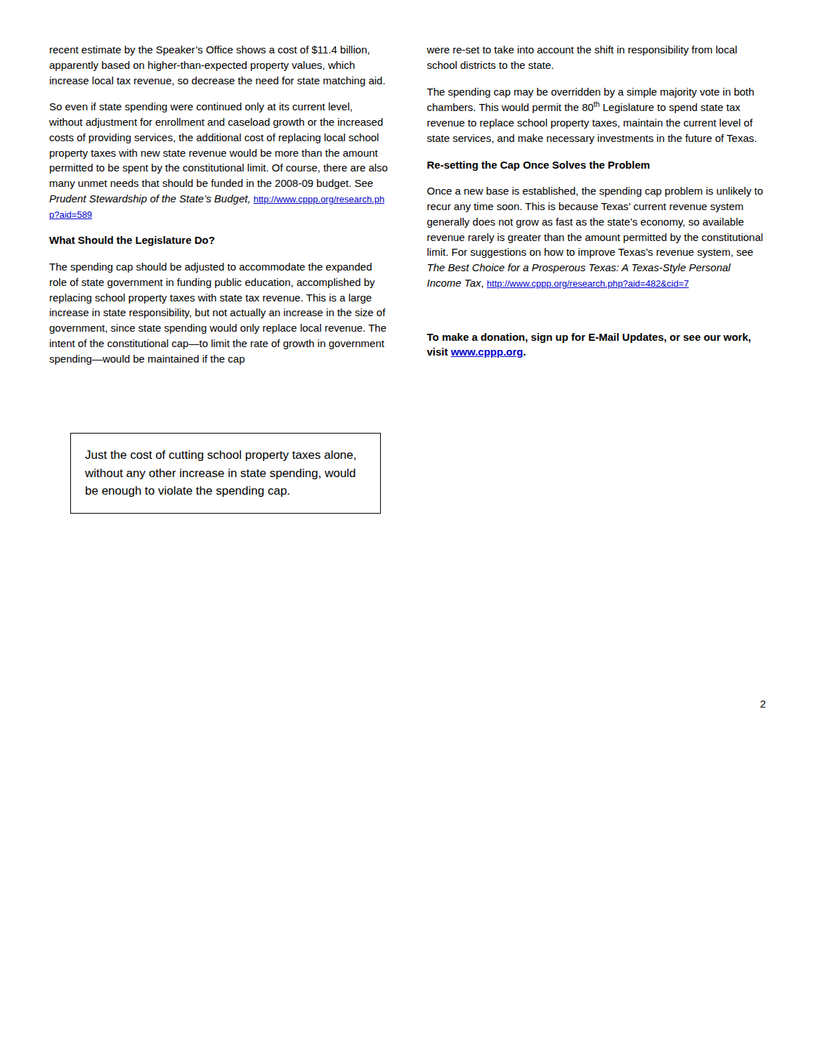recent estimate by the Speaker’s Office shows a cost of $11.4 billion, apparently based on higher-than-expected property values, which increase local tax revenue, so decrease the need for state matching aid.
So even if state spending were continued only at its current level, without adjustment for enrollment and caseload growth or the increased costs of providing services, the additional cost of replacing local school property taxes with new state revenue would be more than the amount permitted to be spent by the constitutional limit. Of course, there are also many unmet needs that should be funded in the 2008-09 budget. See Prudent Stewardship of the State’s Budget, http://www.cppp.org/research.php?aid=589
What Should the Legislature Do?
The spending cap should be adjusted to accommodate the expanded role of state government in funding public education, accomplished by replacing school property taxes with state tax revenue. This is a large increase in state responsibility, but not actually an increase in the size of government, since state spending would only replace local revenue. The intent of the constitutional cap—to limit the rate of growth in government spending—would be maintained if the cap
Just the cost of cutting school property taxes alone, without any other increase in state spending, would be enough to violate the spending cap.
were re-set to take into account the shift in responsibility from local school districts to the state.
The spending cap may be overridden by a simple majority vote in both chambers. This would permit the 80th Legislature to spend state tax revenue to replace school property taxes, maintain the current level of state services, and make necessary investments in the future of Texas.
Re-setting the Cap Once Solves the Problem
Once a new base is established, the spending cap problem is unlikely to recur any time soon. This is because Texas’ current revenue system generally does not grow as fast as the state’s economy, so available revenue rarely is greater than the amount permitted by the constitutional limit. For suggestions on how to improve Texas’s revenue system, see The Best Choice for a Prosperous Texas: A Texas-Style Personal Income Tax, http://www.cppp.org/research.php?aid=482&cid=7
To make a donation, sign up for E-Mail Updates, or see our work, visit www.cppp.org.
2